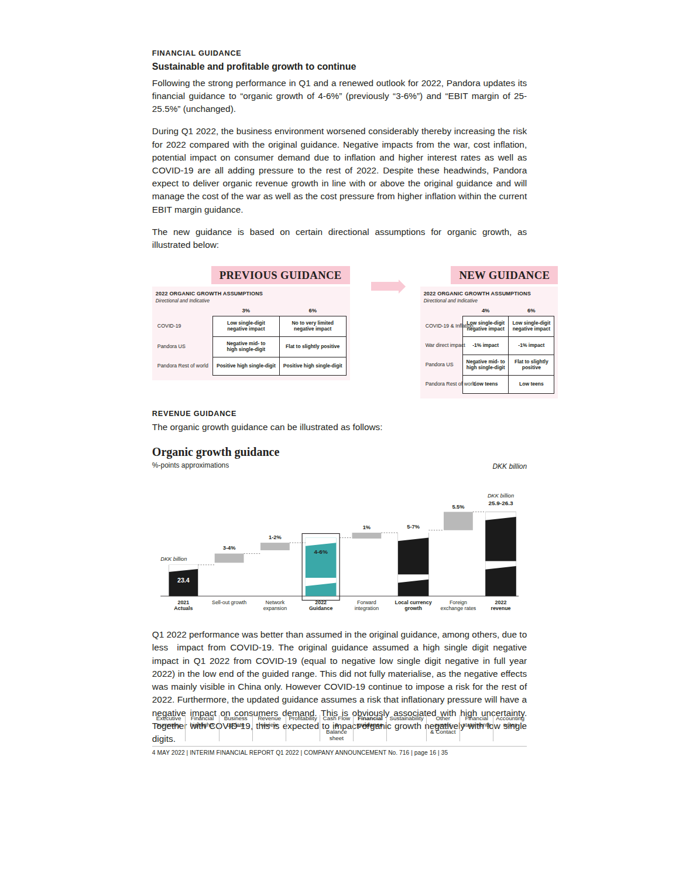Financial guidance
Sustainable and profitable growth to continue
Following the strong performance in Q1 and a renewed outlook for 2022, Pandora updates its financial guidance to “organic growth of 4-6%” (previously “3-6%”) and “EBIT margin of 25-25.5%” (unchanged).
During Q1 2022, the business environment worsened considerably thereby increasing the risk for 2022 compared with the original guidance. Negative impacts from the war, cost inflation, potential impact on consumer demand due to inflation and higher interest rates as well as COVID-19 are all adding pressure to the rest of 2022. Despite these headwinds, Pandora expect to deliver organic revenue growth in line with or above the original guidance and will manage the cost of the war as well as the cost pressure from higher inflation within the current EBIT margin guidance.
The new guidance is based on certain directional assumptions for organic growth, as illustrated below:
PREVIOUS GUIDANCE
2022 ORGANIC GROWTH ASSUMPTIONS
Directional and Indicative
| | 3% | 6% |
| --- | --- | --- |
| COVID-19 | Low single-digit negative impact | No to very limited negative impact |
| Pandora US | Negative mid- to high single-digit | Flat to slightly positive |
| Pandora Rest of world | Positive high single-digit | Positive high single-digit |
NEW GUIDANCE
2022 ORGANIC GROWTH ASSUMPTIONS
Directional and Indicative
| | 4% | 6% |
| --- | --- | --- |
| COVID-19 & Inflation | Low single-digit negative impact | Low single-digit negative impact |
| War direct impact | -1% impact | -1% impact |
| Pandora US | Negative mid- to high single-digit | Flat to slightly positive |
| Pandora Rest of world | Low teens | Low teens |
Revenue guidance
The organic growth guidance can be illustrated as follows:
Organic growth guidance
%-points approximations
DKK billion
23.4 DKK billion 3-4% 1-2% 4-6% 1% 5-7% 5.5% 25.9-26.3 DKK billion 2021 Actuals Sell-out growth Network expansion 2022 Guidance Forward integration Local currency growth Foreign exchange rates 2022 revenue
Q1 2022 performance was better than assumed in the original guidance, among others, due to less impact from COVID-19. The original guidance assumed a high single digit negative impact in Q1 2022 from COVID-19 (equal to negative low single digit negative in full year 2022) in the low end of the guided range. This did not fully materialise, as the negative effects was mainly visible in China only. However COVID-19 continue to impose a risk for the rest of 2022. Furthermore, the updated guidance assumes a risk that inflationary pressure will have a negative impact on consumers demand. This is obviously associated with high uncertainty. Together with COVID-19, this is expected to impact organic growth negatively with low single digits.
Executive
summary
Financial
highlights
Business
update
Revenue
review
Profitability
Cash Flow &
Balance sheet
Financial
guidance
Sustainability
Other events
& Contact
Financial
statements
Accounting
notes
4 MAY 2022 | INTERIM FINANCIAL REPORT Q1 2022 | COMPANY ANNOUNCEMENT No. 716 | page 16 | 35